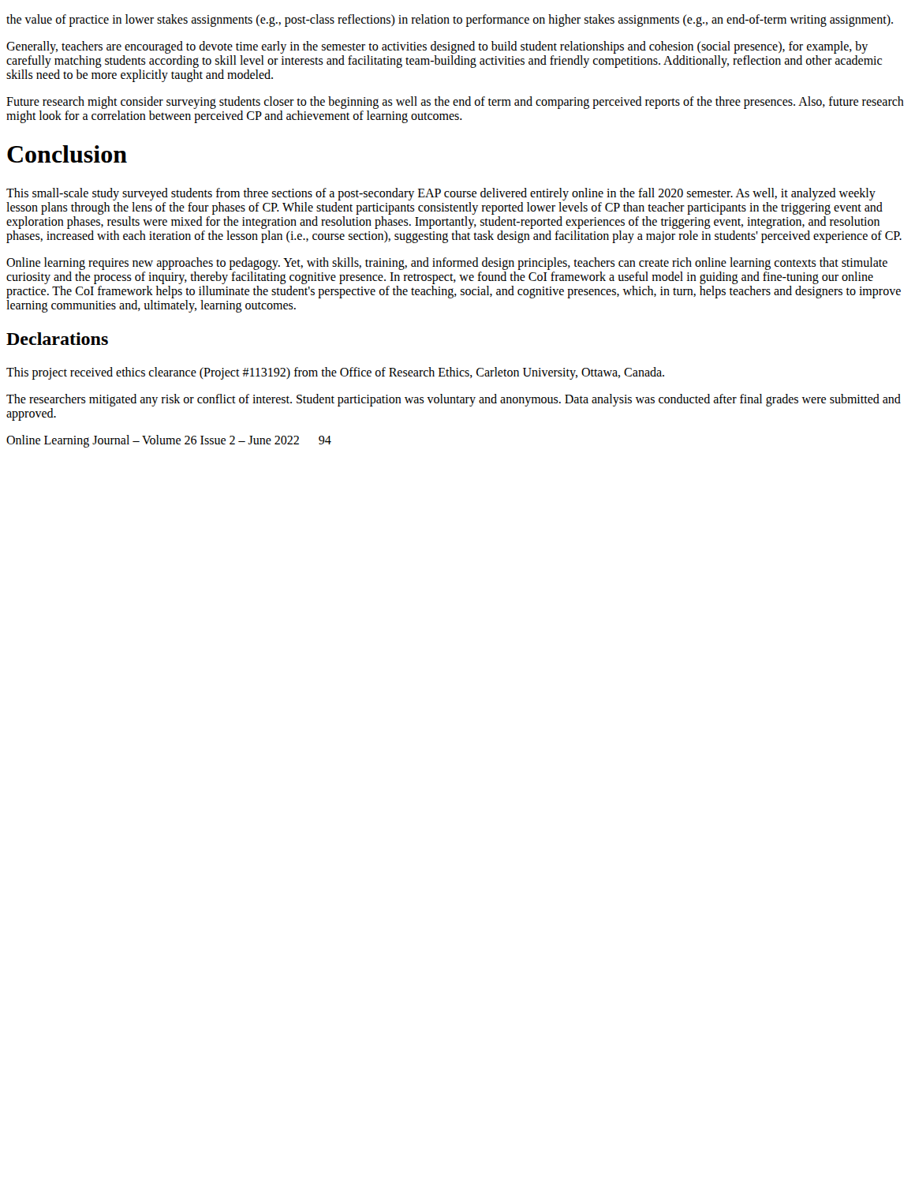the value of practice in lower stakes assignments (e.g., post-class reflections) in relation to performance on higher stakes assignments (e.g., an end-of-term writing assignment).
Generally, teachers are encouraged to devote time early in the semester to activities designed to build student relationships and cohesion (social presence), for example, by carefully matching students according to skill level or interests and facilitating team-building activities and friendly competitions. Additionally, reflection and other academic skills need to be more explicitly taught and modeled.
Future research might consider surveying students closer to the beginning as well as the end of term and comparing perceived reports of the three presences. Also, future research might look for a correlation between perceived CP and achievement of learning outcomes.
Conclusion
This small-scale study surveyed students from three sections of a post-secondary EAP course delivered entirely online in the fall 2020 semester. As well, it analyzed weekly lesson plans through the lens of the four phases of CP. While student participants consistently reported lower levels of CP than teacher participants in the triggering event and exploration phases, results were mixed for the integration and resolution phases. Importantly, student-reported experiences of the triggering event, integration, and resolution phases, increased with each iteration of the lesson plan (i.e., course section), suggesting that task design and facilitation play a major role in students' perceived experience of CP.
Online learning requires new approaches to pedagogy. Yet, with skills, training, and informed design principles, teachers can create rich online learning contexts that stimulate curiosity and the process of inquiry, thereby facilitating cognitive presence. In retrospect, we found the CoI framework a useful model in guiding and fine-tuning our online practice. The CoI framework helps to illuminate the student's perspective of the teaching, social, and cognitive presences, which, in turn, helps teachers and designers to improve learning communities and, ultimately, learning outcomes.
Declarations
This project received ethics clearance (Project #113192) from the Office of Research Ethics, Carleton University, Ottawa, Canada.
The researchers mitigated any risk or conflict of interest. Student participation was voluntary and anonymous. Data analysis was conducted after final grades were submitted and approved.
Online Learning Journal – Volume 26 Issue 2 – June 2022 94